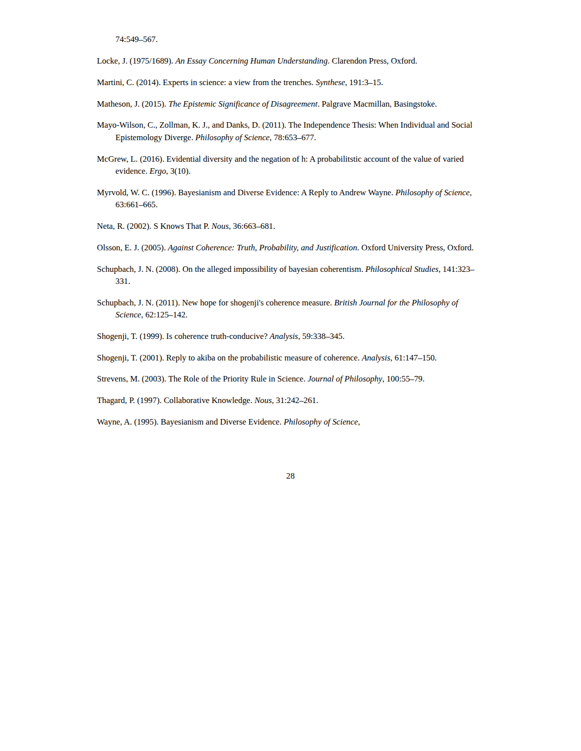74:549–567.
Locke, J. (1975/1689). An Essay Concerning Human Understanding. Clarendon Press, Oxford.
Martini, C. (2014). Experts in science: a view from the trenches. Synthese, 191:3–15.
Matheson, J. (2015). The Epistemic Significance of Disagreement. Palgrave Macmillan, Basingstoke.
Mayo-Wilson, C., Zollman, K. J., and Danks, D. (2011). The Independence Thesis: When Individual and Social Epistemology Diverge. Philosophy of Science, 78:653–677.
McGrew, L. (2016). Evidential diversity and the negation of h: A probabilitstic account of the value of varied evidence. Ergo, 3(10).
Myrvold, W. C. (1996). Bayesianism and Diverse Evidence: A Reply to Andrew Wayne. Philosophy of Science, 63:661–665.
Neta, R. (2002). S Knows That P. Nous, 36:663–681.
Olsson, E. J. (2005). Against Coherence: Truth, Probability, and Justification. Oxford University Press, Oxford.
Schupbach, J. N. (2008). On the alleged impossibility of bayesian coherentism. Philosophical Studies, 141:323–331.
Schupbach, J. N. (2011). New hope for shogenji's coherence measure. British Journal for the Philosophy of Science, 62:125–142.
Shogenji, T. (1999). Is coherence truth-conducive? Analysis, 59:338–345.
Shogenji, T. (2001). Reply to akiba on the probabilistic measure of coherence. Analysis, 61:147–150.
Strevens, M. (2003). The Role of the Priority Rule in Science. Journal of Philosophy, 100:55–79.
Thagard, P. (1997). Collaborative Knowledge. Nous, 31:242–261.
Wayne, A. (1995). Bayesianism and Diverse Evidence. Philosophy of Science,
28